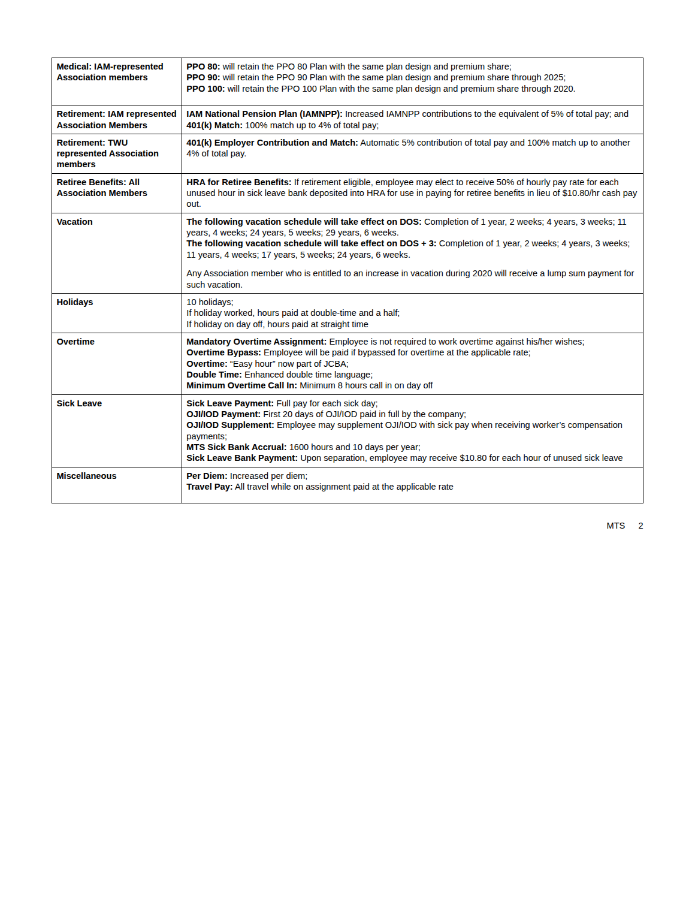| Medical: IAM-represented Association members | PPO 80: will retain the PPO 80 Plan with the same plan design and premium share; PPO 90: will retain the PPO 90 Plan with the same plan design and premium share through 2025; PPO 100: will retain the PPO 100 Plan with the same plan design and premium share through 2020. |
| Retirement: IAM represented Association Members | IAM National Pension Plan (IAMNPP): Increased IAMNPP contributions to the equivalent of 5% of total pay; and 401(k) Match: 100% match up to 4% of total pay; |
| Retirement: TWU represented Association members | 401(k) Employer Contribution and Match: Automatic 5% contribution of total pay and 100% match up to another 4% of total pay. |
| Retiree Benefits: All Association Members | HRA for Retiree Benefits: If retirement eligible, employee may elect to receive 50% of hourly pay rate for each unused hour in sick leave bank deposited into HRA for use in paying for retiree benefits in lieu of $10.80/hr cash pay out. |
| Vacation | The following vacation schedule will take effect on DOS: Completion of 1 year, 2 weeks; 4 years, 3 weeks; 11 years, 4 weeks; 24 years, 5 weeks; 29 years, 6 weeks. The following vacation schedule will take effect on DOS + 3: Completion of 1 year, 2 weeks; 4 years, 3 weeks; 11 years, 4 weeks; 17 years, 5 weeks; 24 years, 6 weeks. Any Association member who is entitled to an increase in vacation during 2020 will receive a lump sum payment for such vacation. |
| Holidays | 10 holidays; If holiday worked, hours paid at double-time and a half; If holiday on day off, hours paid at straight time |
| Overtime | Mandatory Overtime Assignment: Employee is not required to work overtime against his/her wishes; Overtime Bypass: Employee will be paid if bypassed for overtime at the applicable rate; Overtime: “Easy hour” now part of JCBA; Double Time: Enhanced double time language; Minimum Overtime Call In: Minimum 8 hours call in on day off |
| Sick Leave | Sick Leave Payment: Full pay for each sick day; OJI/IOD Payment: First 20 days of OJI/IOD paid in full by the company; OJI/IOD Supplement: Employee may supplement OJI/IOD with sick pay when receiving worker’s compensation payments; MTS Sick Bank Accrual: 1600 hours and 10 days per year; Sick Leave Bank Payment: Upon separation, employee may receive $10.80 for each hour of unused sick leave |
| Miscellaneous | Per Diem: Increased per diem; Travel Pay: All travel while on assignment paid at the applicable rate |
MTS 2